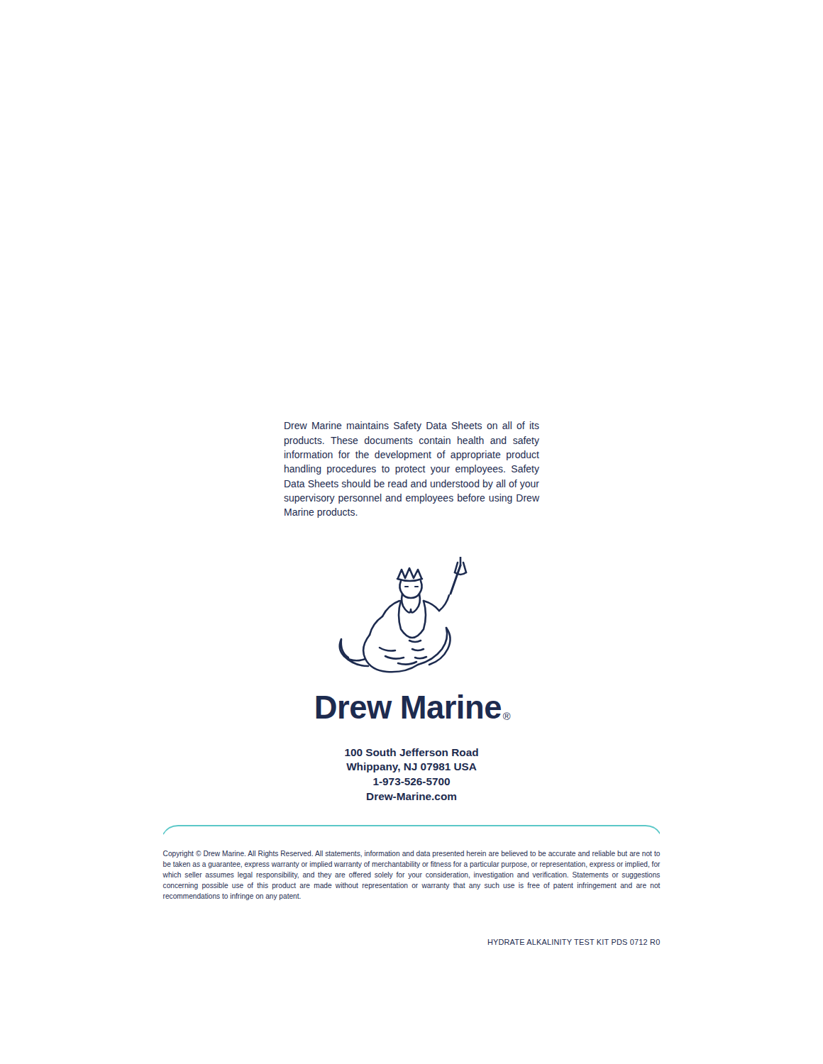Drew Marine maintains Safety Data Sheets on all of its products. These documents contain health and safety information for the development of appropriate product handling procedures to protect your employees. Safety Data Sheets should be read and understood by all of your supervisory personnel and employees before using Drew Marine products.
Drew Marine®
100 South Jefferson Road
Whippany, NJ 07981 USA
1-973-526-5700
Drew-Marine.com
Copyright © Drew Marine. All Rights Reserved. All statements, information and data presented herein are believed to be accurate and reliable but are not to be taken as a guarantee, express warranty or implied warranty of merchantability or fitness for a particular purpose, or representation, express or implied, for which seller assumes legal responsibility, and they are offered solely for your consideration, investigation and verification. Statements or suggestions concerning possible use of this product are made without representation or warranty that any such use is free of patent infringement and are not recommendations to infringe on any patent.
HYDRATE ALKALINITY TEST KIT PDS 0712 R0